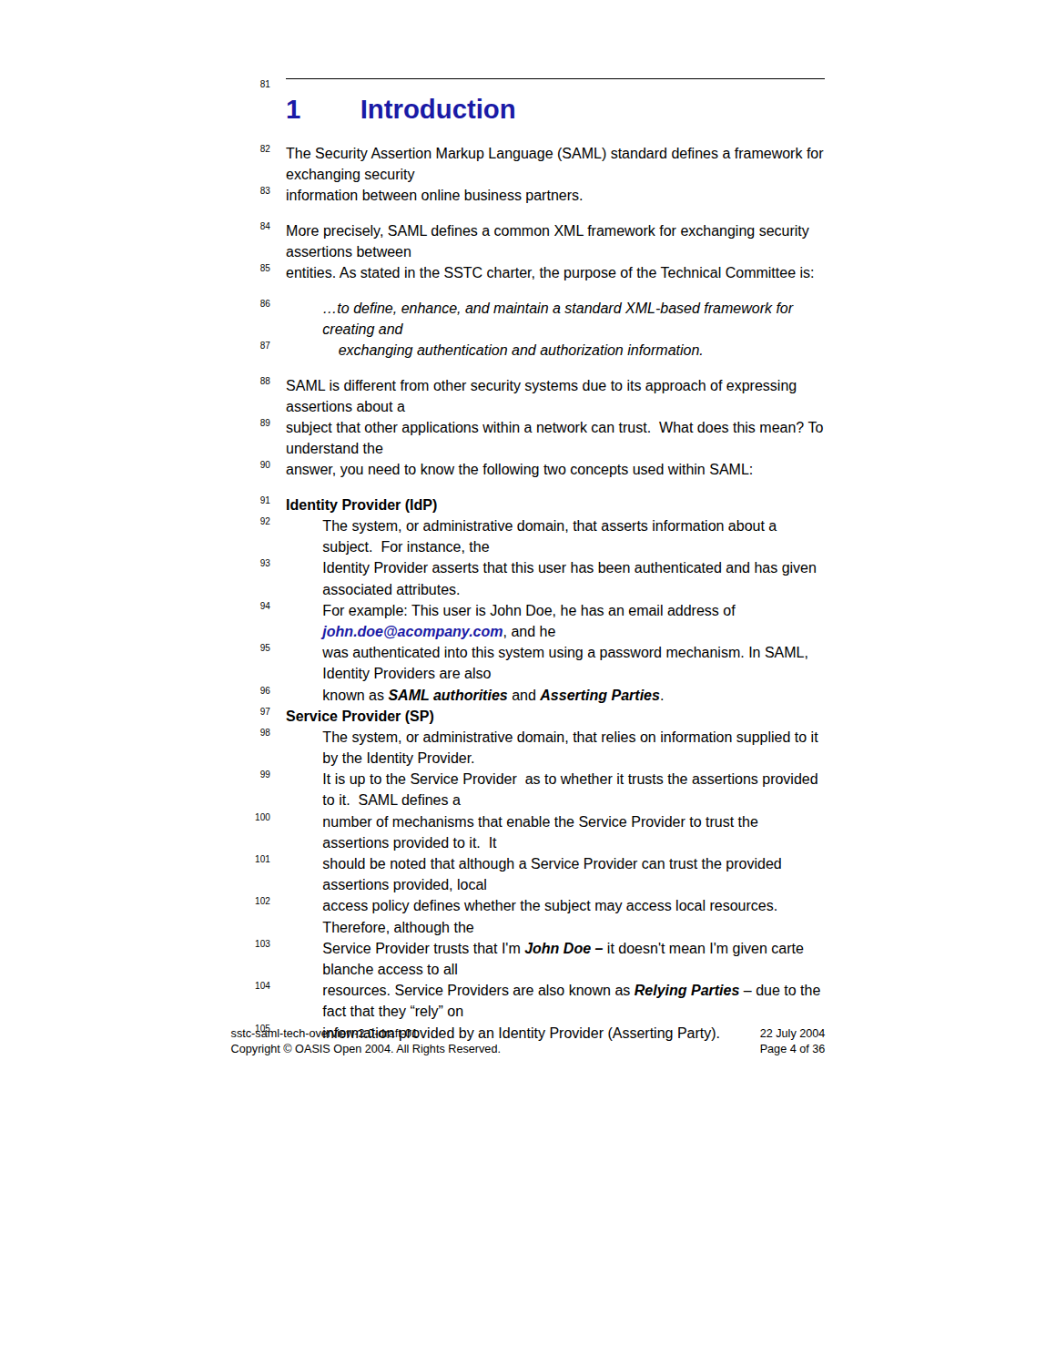81
1 Introduction
82
The Security Assertion Markup Language (SAML) standard defines a framework for exchanging security
83
information between online business partners.
84
More precisely, SAML defines a common XML framework for exchanging security assertions between
85
entities. As stated in the SSTC charter, the purpose of the Technical Committee is:
86
…to define, enhance, and maintain a standard XML-based framework for creating and
87
exchanging authentication and authorization information.
88
SAML is different from other security systems due to its approach of expressing assertions about a
89
subject that other applications within a network can trust. What does this mean? To understand the
90
answer, you need to know the following two concepts used within SAML:
91
Identity Provider (IdP)
92
The system, or administrative domain, that asserts information about a subject. For instance, the
93
Identity Provider asserts that this user has been authenticated and has given associated attributes.
94
For example: This user is John Doe, he has an email address of john.doe@acompany.com, and he
95
was authenticated into this system using a password mechanism. In SAML, Identity Providers are also
96
known as SAML authorities and Asserting Parties.
97
Service Provider (SP)
98
The system, or administrative domain, that relies on information supplied to it by the Identity Provider.
99
It is up to the Service Provider as to whether it trusts the assertions provided to it. SAML defines a
100
number of mechanisms that enable the Service Provider to trust the assertions provided to it. It
101
should be noted that although a Service Provider can trust the provided assertions provided, local
102
access policy defines whether the subject may access local resources. Therefore, although the
103
Service Provider trusts that I'm John Doe – it doesn't mean I'm given carte blanche access to all
104
resources. Service Providers are also known as Relying Parties – due to the fact that they “rely” on
105
information provided by an Identity Provider (Asserting Party).
sstc-saml-tech-overview-2.0-draft-01
Copyright © OASIS Open 2004. All Rights Reserved.
22 July 2004
Page 4 of 36